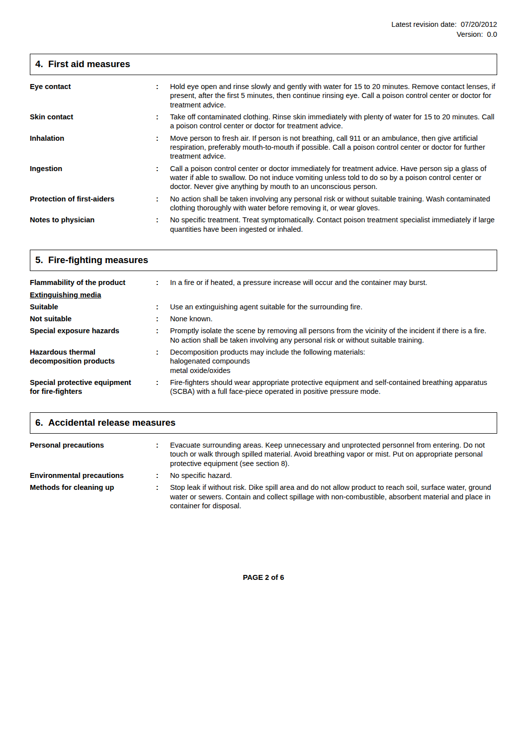Latest revision date: 07/20/2012
Version: 0.0
4. First aid measures
| Eye contact | : | Hold eye open and rinse slowly and gently with water for 15 to 20 minutes. Remove contact lenses, if present, after the first 5 minutes, then continue rinsing eye. Call a poison control center or doctor for treatment advice. |
| Skin contact | : | Take off contaminated clothing. Rinse skin immediately with plenty of water for 15 to 20 minutes. Call a poison control center or doctor for treatment advice. |
| Inhalation | : | Move person to fresh air. If person is not breathing, call 911 or an ambulance, then give artificial respiration, preferably mouth-to-mouth if possible. Call a poison control center or doctor for further treatment advice. |
| Ingestion | : | Call a poison control center or doctor immediately for treatment advice. Have person sip a glass of water if able to swallow. Do not induce vomiting unless told to do so by a poison control center or doctor. Never give anything by mouth to an unconscious person. |
| Protection of first-aiders | : | No action shall be taken involving any personal risk or without suitable training. Wash contaminated clothing thoroughly with water before removing it, or wear gloves. |
| Notes to physician | : | No specific treatment. Treat symptomatically. Contact poison treatment specialist immediately if large quantities have been ingested or inhaled. |
5. Fire-fighting measures
| Flammability of the product | : | In a fire or if heated, a pressure increase will occur and the container may burst. |
| Extinguishing media |
| Suitable | : | Use an extinguishing agent suitable for the surrounding fire. |
| Not suitable | : | None known. |
| Special exposure hazards | : | Promptly isolate the scene by removing all persons from the vicinity of the incident if there is a fire. No action shall be taken involving any personal risk or without suitable training. |
| Hazardous thermal decomposition products | : | Decomposition products may include the following materials: halogenated compounds metal oxide/oxides |
| Special protective equipment for fire-fighters | : | Fire-fighters should wear appropriate protective equipment and self-contained breathing apparatus (SCBA) with a full face-piece operated in positive pressure mode. |
6. Accidental release measures
| Personal precautions | : | Evacuate surrounding areas. Keep unnecessary and unprotected personnel from entering. Do not touch or walk through spilled material. Avoid breathing vapor or mist. Put on appropriate personal protective equipment (see section 8). |
| Environmental precautions | : | No specific hazard. |
| Methods for cleaning up | : | Stop leak if without risk. Dike spill area and do not allow product to reach soil, surface water, ground water or sewers. Contain and collect spillage with non-combustible, absorbent material and place in container for disposal. |
PAGE 2 of 6